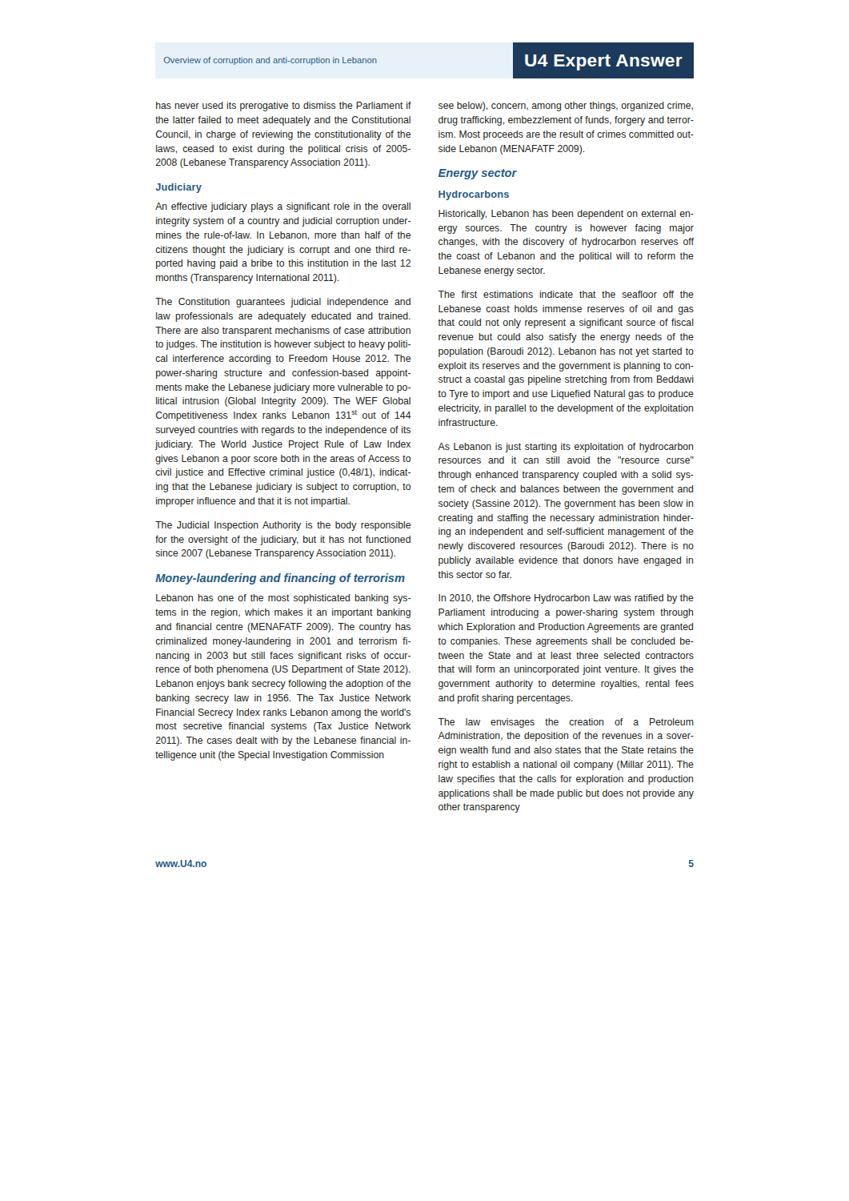Overview of corruption and anti-corruption in Lebanon
U4 Expert Answer
has never used its prerogative to dismiss the Parliament if the latter failed to meet adequately and the Constitutional Council, in charge of reviewing the constitutionality of the laws, ceased to exist during the political crisis of 2005-2008 (Lebanese Transparency Association 2011).
Judiciary
An effective judiciary plays a significant role in the overall integrity system of a country and judicial corruption undermines the rule-of-law. In Lebanon, more than half of the citizens thought the judiciary is corrupt and one third reported having paid a bribe to this institution in the last 12 months (Transparency International 2011).
The Constitution guarantees judicial independence and law professionals are adequately educated and trained. There are also transparent mechanisms of case attribution to judges. The institution is however subject to heavy political interference according to Freedom House 2012. The power-sharing structure and confession-based appointments make the Lebanese judiciary more vulnerable to political intrusion (Global Integrity 2009). The WEF Global Competitiveness Index ranks Lebanon 131st out of 144 surveyed countries with regards to the independence of its judiciary. The World Justice Project Rule of Law Index gives Lebanon a poor score both in the areas of Access to civil justice and Effective criminal justice (0,48/1), indicating that the Lebanese judiciary is subject to corruption, to improper influence and that it is not impartial.
The Judicial Inspection Authority is the body responsible for the oversight of the judiciary, but it has not functioned since 2007 (Lebanese Transparency Association 2011).
Money-laundering and financing of terrorism
Lebanon has one of the most sophisticated banking systems in the region, which makes it an important banking and financial centre (MENAFATF 2009). The country has criminalized money-laundering in 2001 and terrorism financing in 2003 but still faces significant risks of occurrence of both phenomena (US Department of State 2012). Lebanon enjoys bank secrecy following the adoption of the banking secrecy law in 1956. The Tax Justice Network Financial Secrecy Index ranks Lebanon among the world's most secretive financial systems (Tax Justice Network 2011). The cases dealt with by the Lebanese financial intelligence unit (the Special Investigation Commission
see below), concern, among other things, organized crime, drug trafficking, embezzlement of funds, forgery and terrorism. Most proceeds are the result of crimes committed outside Lebanon (MENAFATF 2009).
Energy sector
Hydrocarbons
Historically, Lebanon has been dependent on external energy sources. The country is however facing major changes, with the discovery of hydrocarbon reserves off the coast of Lebanon and the political will to reform the Lebanese energy sector.
The first estimations indicate that the seafloor off the Lebanese coast holds immense reserves of oil and gas that could not only represent a significant source of fiscal revenue but could also satisfy the energy needs of the population (Baroudi 2012). Lebanon has not yet started to exploit its reserves and the government is planning to construct a coastal gas pipeline stretching from from Beddawi to Tyre to import and use Liquefied Natural gas to produce electricity, in parallel to the development of the exploitation infrastructure.
As Lebanon is just starting its exploitation of hydrocarbon resources and it can still avoid the "resource curse" through enhanced transparency coupled with a solid system of check and balances between the government and society (Sassine 2012). The government has been slow in creating and staffing the necessary administration hindering an independent and self-sufficient management of the newly discovered resources (Baroudi 2012). There is no publicly available evidence that donors have engaged in this sector so far.
In 2010, the Offshore Hydrocarbon Law was ratified by the Parliament introducing a power-sharing system through which Exploration and Production Agreements are granted to companies. These agreements shall be concluded between the State and at least three selected contractors that will form an unincorporated joint venture. It gives the government authority to determine royalties, rental fees and profit sharing percentages.
The law envisages the creation of a Petroleum Administration, the deposition of the revenues in a sovereign wealth fund and also states that the State retains the right to establish a national oil company (Millar 2011). The law specifies that the calls for exploration and production applications shall be made public but does not provide any other transparency
www.U4.no 5